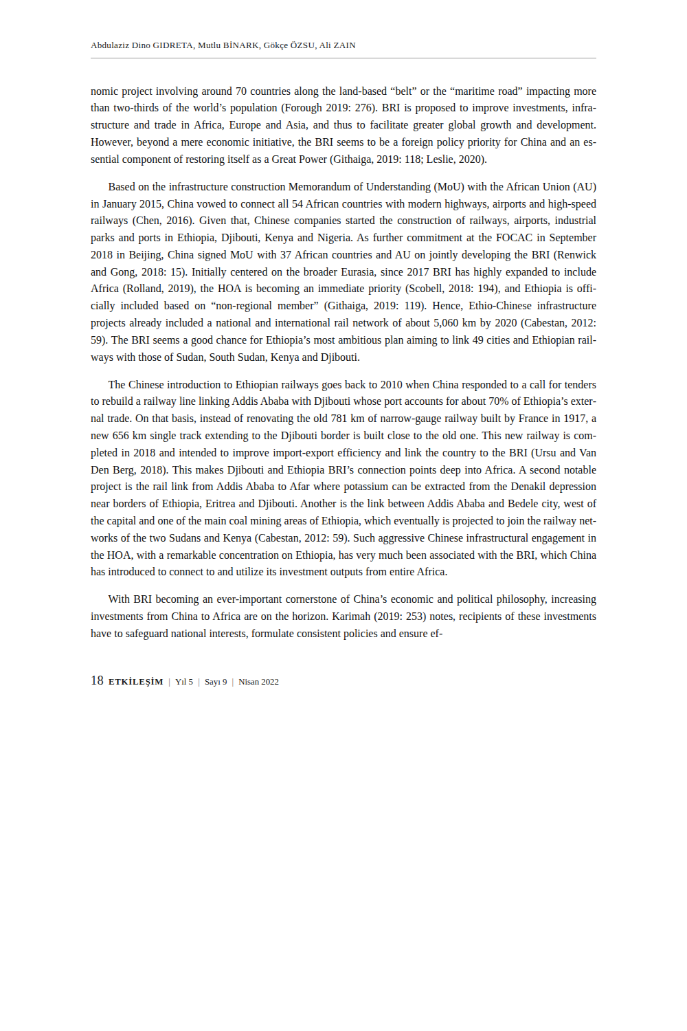Abdulaziz Dino GIDRETA, Mutlu BİNARK, Gökçe ÖZSU, Ali ZAIN
nomic project involving around 70 countries along the land-based “belt” or the “maritime road” impacting more than two-thirds of the world’s population (Forough 2019: 276). BRI is proposed to improve investments, infrastructure and trade in Africa, Europe and Asia, and thus to facilitate greater global growth and development. However, beyond a mere economic initiative, the BRI seems to be a foreign policy priority for China and an essential component of restoring itself as a Great Power (Githaiga, 2019: 118; Leslie, 2020).
Based on the infrastructure construction Memorandum of Understanding (MoU) with the African Union (AU) in January 2015, China vowed to connect all 54 African countries with modern highways, airports and high-speed railways (Chen, 2016). Given that, Chinese companies started the construction of railways, airports, industrial parks and ports in Ethiopia, Djibouti, Kenya and Nigeria. As further commitment at the FOCAC in September 2018 in Beijing, China signed MoU with 37 African countries and AU on jointly developing the BRI (Renwick and Gong, 2018: 15). Initially centered on the broader Eurasia, since 2017 BRI has highly expanded to include Africa (Rolland, 2019), the HOA is becoming an immediate priority (Scobell, 2018: 194), and Ethiopia is officially included based on “non-regional member” (Githaiga, 2019: 119). Hence, Ethio-Chinese infrastructure projects already included a national and international rail network of about 5,060 km by 2020 (Cabestan, 2012: 59). The BRI seems a good chance for Ethiopia’s most ambitious plan aiming to link 49 cities and Ethiopian railways with those of Sudan, South Sudan, Kenya and Djibouti.
The Chinese introduction to Ethiopian railways goes back to 2010 when China responded to a call for tenders to rebuild a railway line linking Addis Ababa with Djibouti whose port accounts for about 70% of Ethiopia’s external trade. On that basis, instead of renovating the old 781 km of narrow-gauge railway built by France in 1917, a new 656 km single track extending to the Djibouti border is built close to the old one. This new railway is completed in 2018 and intended to improve import-export efficiency and link the country to the BRI (Ursu and Van Den Berg, 2018). This makes Djibouti and Ethiopia BRI’s connection points deep into Africa. A second notable project is the rail link from Addis Ababa to Afar where potassium can be extracted from the Denakil depression near borders of Ethiopia, Eritrea and Djibouti. Another is the link between Addis Ababa and Bedele city, west of the capital and one of the main coal mining areas of Ethiopia, which eventually is projected to join the railway networks of the two Sudans and Kenya (Cabestan, 2012: 59). Such aggressive Chinese infrastructural engagement in the HOA, with a remarkable concentration on Ethiopia, has very much been associated with the BRI, which China has introduced to connect to and utilize its investment outputs from entire Africa.
With BRI becoming an ever-important cornerstone of China’s economic and political philosophy, increasing investments from China to Africa are on the horizon. Karimah (2019: 253) notes, recipients of these investments have to safeguard national interests, formulate consistent policies and ensure ef-
18 ETKİLEŞİM | Yıl 5 | Sayı 9 | Nisan 2022